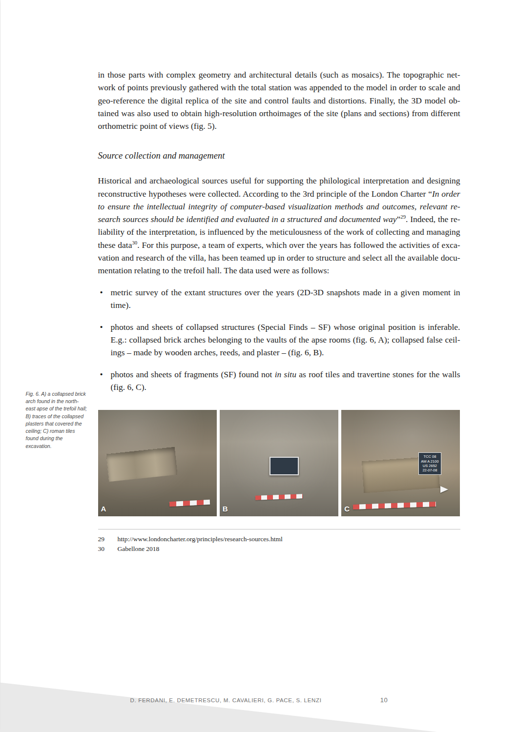Fig. 6. A) a collapsed brick arch found in the north-east apse of the trefoil hall; B) traces of the collapsed plasters that covered the ceiling; C) roman tiles found during the excavation.
in those parts with complex geometry and architectural details (such as mosaics). The topographic network of points previously gathered with the total station was appended to the model in order to scale and geo-reference the digital replica of the site and control faults and distortions. Finally, the 3D model obtained was also used to obtain high-resolution orthoimages of the site (plans and sections) from different orthometric point of views (fig. 5).
Source collection and management
Historical and archaeological sources useful for supporting the philological interpretation and designing reconstructive hypotheses were collected. According to the 3rd principle of the London Charter “In order to ensure the intellectual integrity of computer-based visualization methods and outcomes, relevant research sources should be identified and evaluated in a structured and documented way”29. Indeed, the reliability of the interpretation, is influenced by the meticulousness of the work of collecting and managing these data30. For this purpose, a team of experts, which over the years has followed the activities of excavation and research of the villa, has been teamed up in order to structure and select all the available documentation relating to the trefoil hall. The data used were as follows:
metric survey of the extant structures over the years (2D-3D snapshots made in a given moment in time).
photos and sheets of collapsed structures (Special Finds – SF) whose original position is inferable. E.g.: collapsed brick arches belonging to the vaults of the apse rooms (fig. 6, A); collapsed false ceilings – made by wooden arches, reeds, and plaster – (fig. 6, B).
photos and sheets of fragments (SF) found not in situ as roof tiles and travertine stones for the walls (fig. 6, C).
A
B
TCC 08
AM A 2100
US 2652
22-07-08 C
29 http://www.londoncharter.org/principles/research-sources.html
30 Gabellone 2018
D. FERDANI, E. DEMETRESCU, M. CAVALIERI, G. PACE, S. LENZI 10